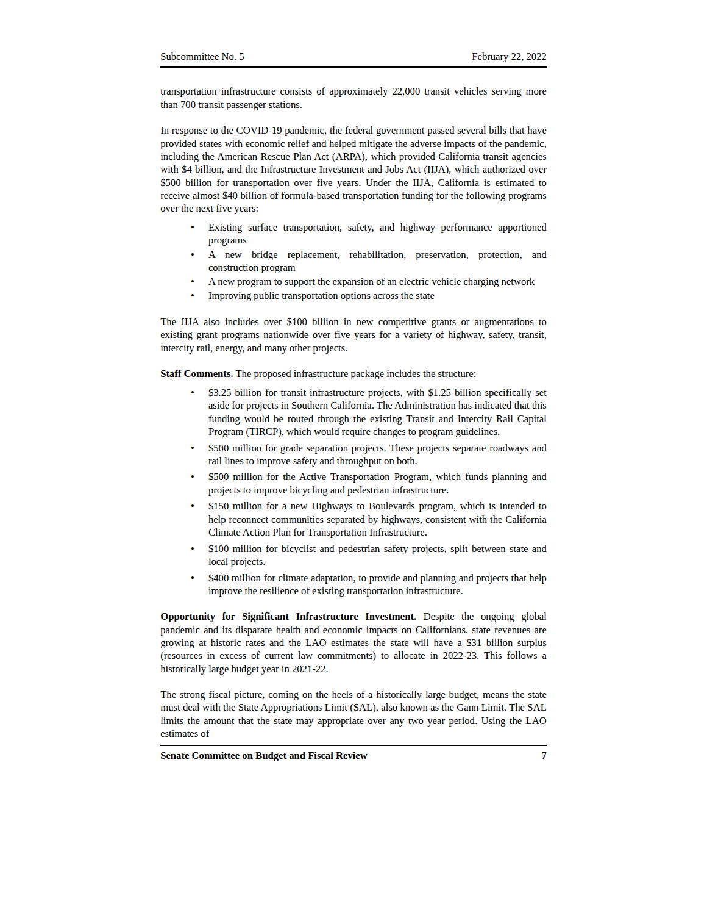Subcommittee No. 5
February 22, 2022
transportation infrastructure consists of approximately 22,000 transit vehicles serving more than 700 transit passenger stations.
In response to the COVID-19 pandemic, the federal government passed several bills that have provided states with economic relief and helped mitigate the adverse impacts of the pandemic, including the American Rescue Plan Act (ARPA), which provided California transit agencies with $4 billion, and the Infrastructure Investment and Jobs Act (IIJA), which authorized over $500 billion for transportation over five years. Under the IIJA, California is estimated to receive almost $40 billion of formula-based transportation funding for the following programs over the next five years:
Existing surface transportation, safety, and highway performance apportioned programs
A new bridge replacement, rehabilitation, preservation, protection, and construction program
A new program to support the expansion of an electric vehicle charging network
Improving public transportation options across the state
The IIJA also includes over $100 billion in new competitive grants or augmentations to existing grant programs nationwide over five years for a variety of highway, safety, transit, intercity rail, energy, and many other projects.
Staff Comments. The proposed infrastructure package includes the structure:
$3.25 billion for transit infrastructure projects, with $1.25 billion specifically set aside for projects in Southern California. The Administration has indicated that this funding would be routed through the existing Transit and Intercity Rail Capital Program (TIRCP), which would require changes to program guidelines.
$500 million for grade separation projects. These projects separate roadways and rail lines to improve safety and throughput on both.
$500 million for the Active Transportation Program, which funds planning and projects to improve bicycling and pedestrian infrastructure.
$150 million for a new Highways to Boulevards program, which is intended to help reconnect communities separated by highways, consistent with the California Climate Action Plan for Transportation Infrastructure.
$100 million for bicyclist and pedestrian safety projects, split between state and local projects.
$400 million for climate adaptation, to provide and planning and projects that help improve the resilience of existing transportation infrastructure.
Opportunity for Significant Infrastructure Investment. Despite the ongoing global pandemic and its disparate health and economic impacts on Californians, state revenues are growing at historic rates and the LAO estimates the state will have a $31 billion surplus (resources in excess of current law commitments) to allocate in 2022-23. This follows a historically large budget year in 2021-22.
The strong fiscal picture, coming on the heels of a historically large budget, means the state must deal with the State Appropriations Limit (SAL), also known as the Gann Limit. The SAL limits the amount that the state may appropriate over any two year period. Using the LAO estimates of
Senate Committee on Budget and Fiscal Review
7